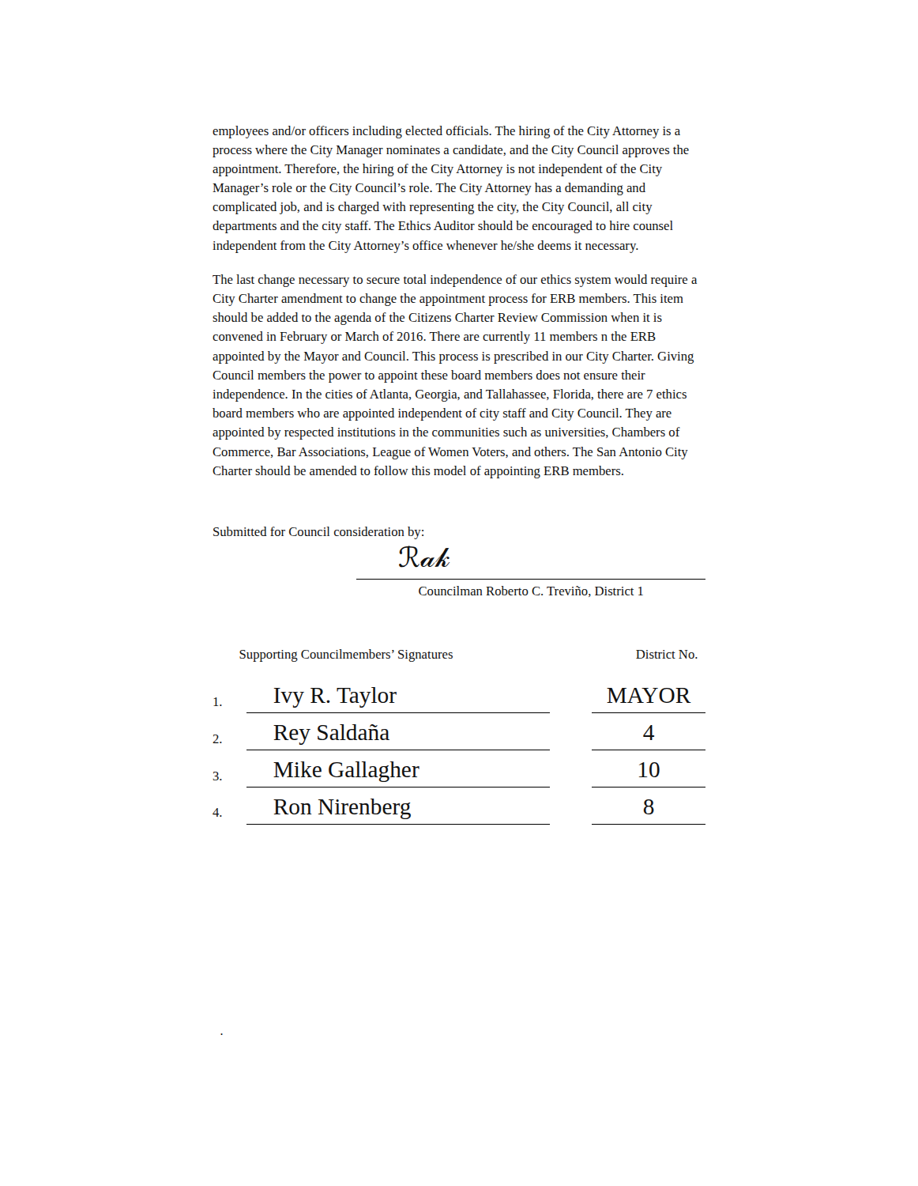employees and/or officers including elected officials. The hiring of the City Attorney is a process where the City Manager nominates a candidate, and the City Council approves the appointment. Therefore, the hiring of the City Attorney is not independent of the City Manager’s role or the City Council’s role. The City Attorney has a demanding and complicated job, and is charged with representing the city, the City Council, all city departments and the city staff. The Ethics Auditor should be encouraged to hire counsel independent from the City Attorney’s office whenever he/she deems it necessary.
The last change necessary to secure total independence of our ethics system would require a City Charter amendment to change the appointment process for ERB members. This item should be added to the agenda of the Citizens Charter Review Commission when it is convened in February or March of 2016. There are currently 11 members n the ERB appointed by the Mayor and Council. This process is prescribed in our City Charter. Giving Council members the power to appoint these board members does not ensure their independence. In the cities of Atlanta, Georgia, and Tallahassee, Florida, there are 7 ethics board members who are appointed independent of city staff and City Council. They are appointed by respected institutions in the communities such as universities, Chambers of Commerce, Bar Associations, League of Women Voters, and others. The San Antonio City Charter should be amended to follow this model of appointing ERB members.
Submitted for Council consideration by:
ℛ𝒶𝓀
Councilman Roberto C. Treviño, District 1
Supporting Councilmembers’ Signatures District No.
| 1. | Ivy R. Taylor | | MAYOR |
| 2. | Rey Saldaña | | 4 |
| 3. | Mike Gallagher | | 10 |
| 4. | Ron Nirenberg | | 8 |
.